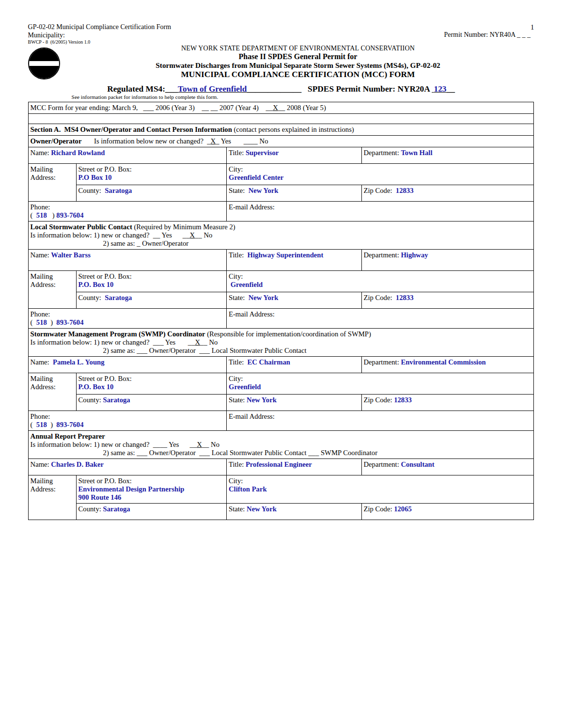1
GP-02-02 Municipal Compliance Certification Form
Permit Number: NYR40A _ _ _ Municipality:
BWCP - 8 (6/2005) Version 1.0
NEW YORK STATE DEPARTMENT OF ENVIRONMENTAL CONSERVATIION
Phase II SPDES General Permit for
Stormwater Discharges from Municipal Separate Storm Sewer Systems (MS4s), GP-02-02
MUNICIPAL COMPLIANCE CERTIFICATION (MCC) FORM
Regulated MS4:___Town of Greenfield_____________ SPDES Permit Number: NYR20A 123__ See information packet for information to help complete this form.
| MCC Form for year ending: March 9, ___ 2006 (Year 3) __ __ 2007 (Year 4) __ X __ 2008 (Year 5) |
| Section A. MS4 Owner/Operator and Contact Person Information (contact persons explained in instructions) |
| Owner/Operator Is information below new or changed? _ X _ Yes ____ No |
| Name: Richard Rowland | Title: Supervisor | Department: Town Hall |
| Mailing Address: | Street or P.O. Box: P.O Box 10 | City: Greenfield Center |
| County: Saratoga | State: New York | Zip Code: 12833 |
| Phone: ( 518 ) 893-7604 | E-mail Address: |
| Local Stormwater Public Contact (Required by Minimum Measure 2) Is information below: 1) new or changed? __ Yes __ X __ No 2) same as: _ Owner/Operator |
| Name: Walter Barss | Title: Highway Superintendent | Department: Highway |
| Mailing Address: | Street or P.O. Box: P.O. Box 10 | City: Greenfield |
| County: Saratoga | State: New York | Zip Code: 12833 |
| Phone: ( 518 ) 893-7604 | E-mail Address: |
| Stormwater Management Program (SWMP) Coordinator (Responsible for implementation/coordination of SWMP) Is information below: 1) new or changed? ___ Yes __ X __ No 2) same as: ___ Owner/Operator ___ Local Stormwater Public Contact |
| Name: Pamela L. Young | Title: EC Chairman | Department: Environmental Commission |
| Mailing Address: | Street or P.O. Box: P.O. Box 10 | City: Greenfield |
| County: Saratoga | State: New York | Zip Code: 12833 |
| Phone: ( 518 ) 893-7604 | E-mail Address: |
| Annual Report Preparer Is information below: 1) new or changed? ____ Yes __ X __ No 2) same as: ___ Owner/Operator ___ Local Stormwater Public Contact ___ SWMP Coordinator |
| Name: Charles D. Baker | Title: Professional Engineer | Department: Consultant |
| Mailing Address: | Street or P.O. Box: Environmental Design Partnership 900 Route 146 | City: Clifton Park |
| County: Saratoga | State: New York | Zip Code: 12065 |